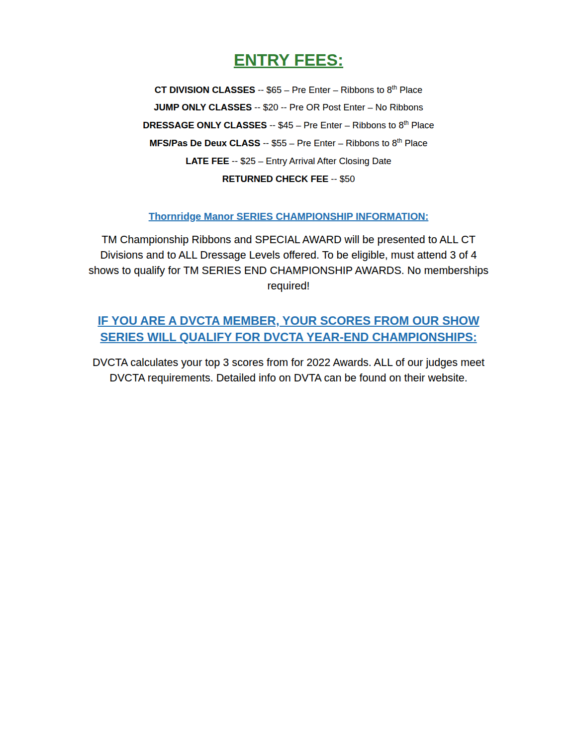ENTRY FEES:
CT DIVISION CLASSES -- $65 – Pre Enter – Ribbons to 8th Place
JUMP ONLY CLASSES -- $20 -- Pre OR Post Enter – No Ribbons
DRESSAGE ONLY CLASSES -- $45 – Pre Enter – Ribbons to 8th Place
MFS/Pas De Deux CLASS -- $55 – Pre Enter – Ribbons to 8th Place
LATE FEE -- $25 – Entry Arrival After Closing Date
RETURNED CHECK FEE -- $50
Thornridge Manor SERIES CHAMPIONSHIP INFORMATION:
TM Championship Ribbons and SPECIAL AWARD will be presented to ALL CT Divisions and to ALL Dressage Levels offered. To be eligible, must attend 3 of 4 shows to qualify for TM SERIES END CHAMPIONSHIP AWARDS. No memberships required!
IF YOU ARE A DVCTA MEMBER, YOUR SCORES FROM OUR SHOW SERIES WILL QUALIFY FOR DVCTA YEAR-END CHAMPIONSHIPS:
DVCTA calculates your top 3 scores from for 2022 Awards. ALL of our judges meet DVCTA requirements. Detailed info on DVTA can be found on their website.